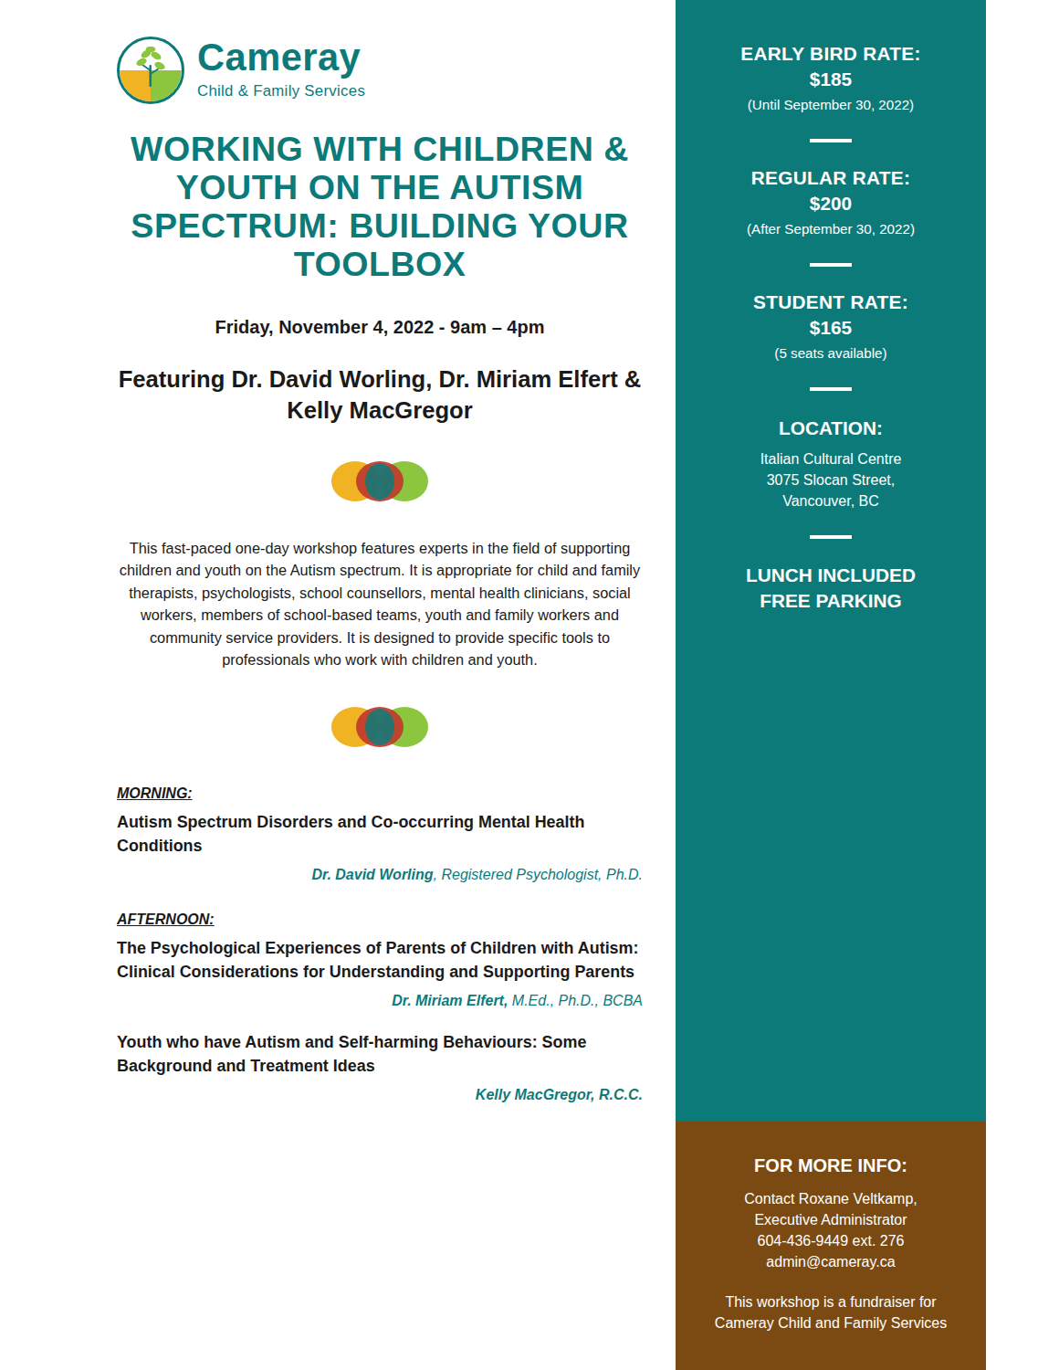Cameray
Child & Family Services
Working with Children & Youth on the Autism Spectrum: Building Your Toolbox
Friday, November 4, 2022 - 9am – 4pm
Featuring Dr. David Worling, Dr. Miriam Elfert & Kelly MacGregor
This fast-paced one-day workshop features experts in the field of supporting children and youth on the Autism spectrum. It is appropriate for child and family therapists, psychologists, school counsellors, mental health clinicians, social workers, members of school-based teams, youth and family workers and community service providers. It is designed to provide specific tools to professionals who work with children and youth.
MORNING:
Autism Spectrum Disorders and Co-occurring Mental Health Conditions
Dr. David Worling, Registered Psychologist, Ph.D.
AFTERNOON:
The Psychological Experiences of Parents of Children with Autism: Clinical Considerations for Understanding and Supporting Parents
Dr. Miriam Elfert, M.Ed., Ph.D., BCBA
Youth who have Autism and Self-harming Behaviours: Some Background and Treatment Ideas
Kelly MacGregor, R.C.C.
EARLY BIRD RATE:
$185
(Until September 30, 2022)
REGULAR RATE:
$200
(After September 30, 2022)
STUDENT RATE:
$165
(5 seats available)
LOCATION:
Italian Cultural Centre
3075 Slocan Street,
Vancouver, BC
LUNCH INCLUDED
FREE PARKING
FOR MORE INFO:
Contact Roxane Veltkamp,
Executive Administrator
604-436-9449 ext. 276
admin@cameray.ca
This workshop is a fundraiser for Cameray Child and Family Services